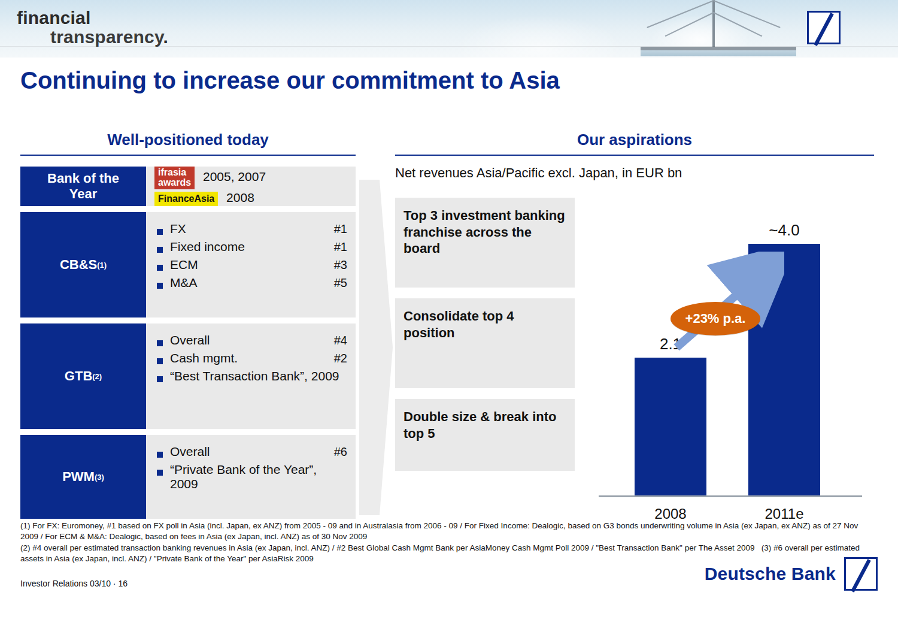financial transparency.
Continuing to increase our commitment to Asia
Well-positioned today
Our aspirations
Bank of the
Year
ifrasia awards 2005, 2007
Finance Asia 2008
CB&S(1)
FX#1
Fixed income#1
ECM#3
M&A#5
GTB(2)
Overall#4
Cash mgmt.#2
“Best Transaction Bank”, 2009
PWM(3)
Overall#6
“Private Bank of the Year”, 2009
Net revenues Asia/Pacific excl. Japan, in EUR bn
Top 3 investment banking franchise across the board
Consolidate top 4 position
Double size & break into top 5
2.1
~4.0
2008
2011e
+23% p.a.
(1) For FX: Euromoney, #1 based on FX poll in Asia (incl. Japan, ex ANZ) from 2005 - 09 and in Australasia from 2006 - 09 / For Fixed Income: Dealogic, based on G3 bonds underwriting volume in Asia (ex Japan, ex ANZ) as of 27 Nov 2009 / For ECM & M&A: Dealogic, based on fees in Asia (ex Japan, incl. ANZ) as of 30 Nov 2009
(2) #4 overall per estimated transaction banking revenues in Asia (ex Japan, incl. ANZ) / #2 Best Global Cash Mgmt Bank per AsiaMoney Cash Mgmt Poll 2009 / "Best Transaction Bank" per The Asset 2009 (3) #6 overall per estimated assets in Asia (ex Japan, incl. ANZ) / "Private Bank of the Year" per AsiaRisk 2009
Investor Relations 03/10 · 16
Deutsche Bank